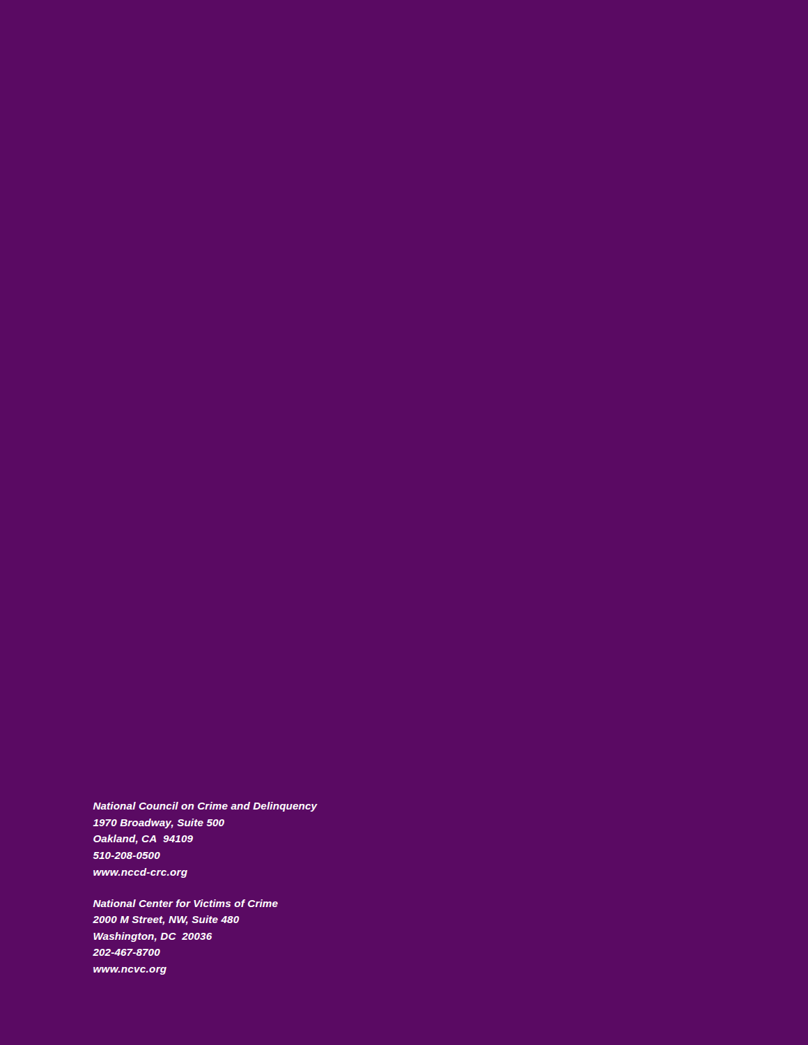National Council on Crime and Delinquency
1970 Broadway, Suite 500
Oakland, CA 94109
510-208-0500
www.nccd-crc.org
National Center for Victims of Crime
2000 M Street, NW, Suite 480
Washington, DC 20036
202-467-8700
www.ncvc.org